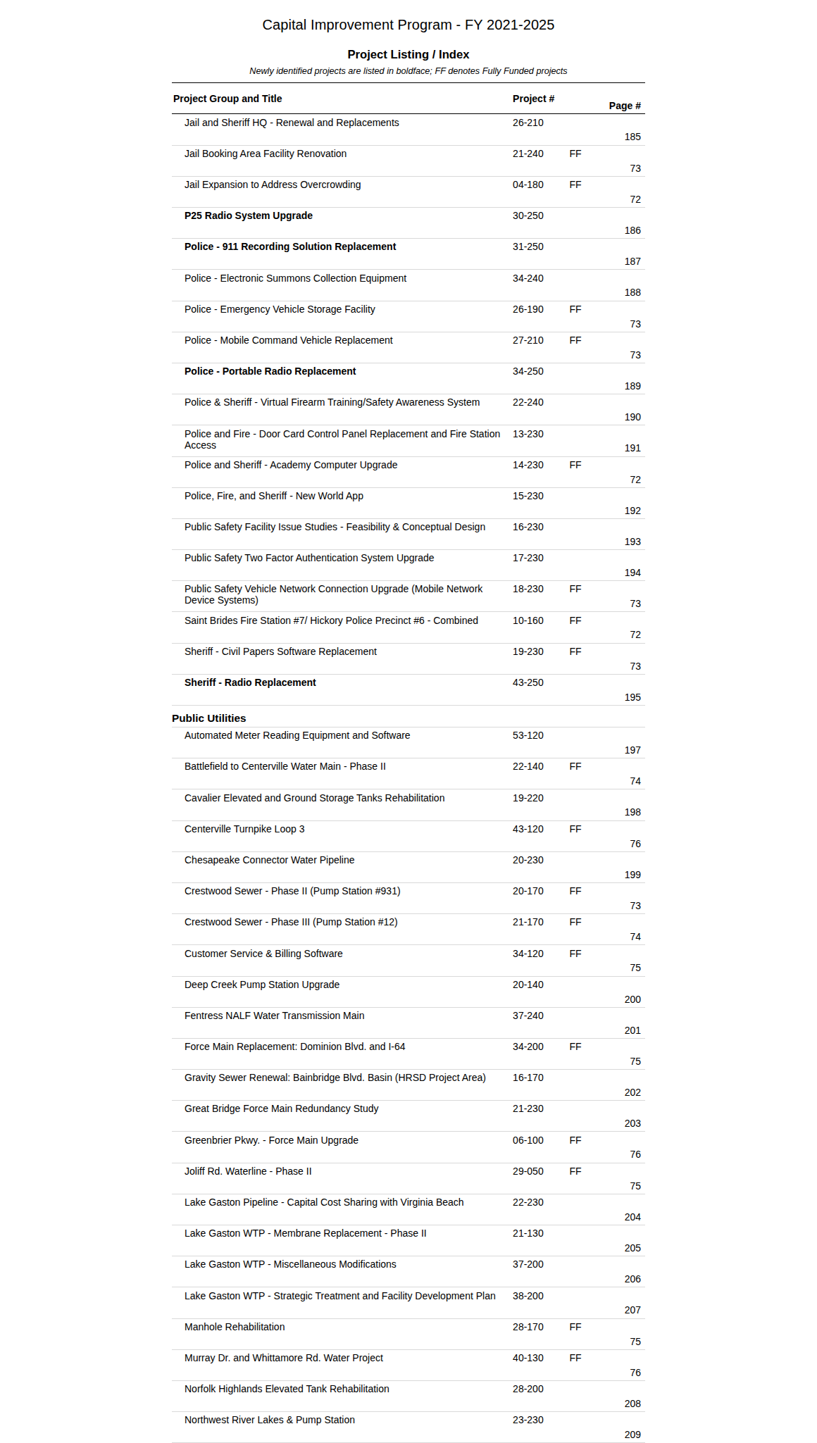Capital Improvement Program - FY 2021-2025
Project Listing / Index
Newly identified projects are listed in boldface; FF denotes Fully Funded projects
| Project Group and Title | Project # | | Page # |
| --- | --- | --- | --- |
| Jail and Sheriff HQ - Renewal and Replacements | 26-210 | | 185 |
| Jail Booking Area Facility Renovation | 21-240 | FF | 73 |
| Jail Expansion to Address Overcrowding | 04-180 | FF | 72 |
| P25 Radio System Upgrade | 30-250 | | 186 |
| Police - 911 Recording Solution Replacement | 31-250 | | 187 |
| Police - Electronic Summons Collection Equipment | 34-240 | | 188 |
| Police - Emergency Vehicle Storage Facility | 26-190 | FF | 73 |
| Police - Mobile Command Vehicle Replacement | 27-210 | FF | 73 |
| Police - Portable Radio Replacement | 34-250 | | 189 |
| Police & Sheriff - Virtual Firearm Training/Safety Awareness System | 22-240 | | 190 |
| Police and Fire - Door Card Control Panel Replacement and Fire Station Access | 13-230 | | 191 |
| Police and Sheriff - Academy Computer Upgrade | 14-230 | FF | 72 |
| Police, Fire, and Sheriff - New World App | 15-230 | | 192 |
| Public Safety Facility Issue Studies - Feasibility & Conceptual Design | 16-230 | | 193 |
| Public Safety Two Factor Authentication System Upgrade | 17-230 | | 194 |
| Public Safety Vehicle Network Connection Upgrade (Mobile Network Device Systems) | 18-230 | FF | 73 |
| Saint Brides Fire Station #7/ Hickory Police Precinct #6 - Combined | 10-160 | FF | 72 |
| Sheriff - Civil Papers Software Replacement | 19-230 | FF | 73 |
| Sheriff - Radio Replacement | 43-250 | | 195 |
| Public Utilities |
| Automated Meter Reading Equipment and Software | 53-120 | | 197 |
| Battlefield to Centerville Water Main - Phase II | 22-140 | FF | 74 |
| Cavalier Elevated and Ground Storage Tanks Rehabilitation | 19-220 | | 198 |
| Centerville Turnpike Loop 3 | 43-120 | FF | 76 |
| Chesapeake Connector Water Pipeline | 20-230 | | 199 |
| Crestwood Sewer - Phase II (Pump Station #931) | 20-170 | FF | 73 |
| Crestwood Sewer - Phase III (Pump Station #12) | 21-170 | FF | 74 |
| Customer Service & Billing Software | 34-120 | FF | 75 |
| Deep Creek Pump Station Upgrade | 20-140 | | 200 |
| Fentress NALF Water Transmission Main | 37-240 | | 201 |
| Force Main Replacement: Dominion Blvd. and I-64 | 34-200 | FF | 75 |
| Gravity Sewer Renewal: Bainbridge Blvd. Basin (HRSD Project Area) | 16-170 | | 202 |
| Great Bridge Force Main Redundancy Study | 21-230 | | 203 |
| Greenbrier Pkwy. - Force Main Upgrade | 06-100 | FF | 76 |
| Joliff Rd. Waterline - Phase II | 29-050 | FF | 75 |
| Lake Gaston Pipeline - Capital Cost Sharing with Virginia Beach | 22-230 | | 204 |
| Lake Gaston WTP - Membrane Replacement - Phase II | 21-130 | | 205 |
| Lake Gaston WTP - Miscellaneous Modifications | 37-200 | | 206 |
| Lake Gaston WTP - Strategic Treatment and Facility Development Plan | 38-200 | | 207 |
| Manhole Rehabilitation | 28-170 | FF | 75 |
| Murray Dr. and Whittamore Rd. Water Project | 40-130 | FF | 76 |
| Norfolk Highlands Elevated Tank Rehabilitation | 28-200 | | 208 |
| Northwest River Lakes & Pump Station | 23-230 | | 209 |